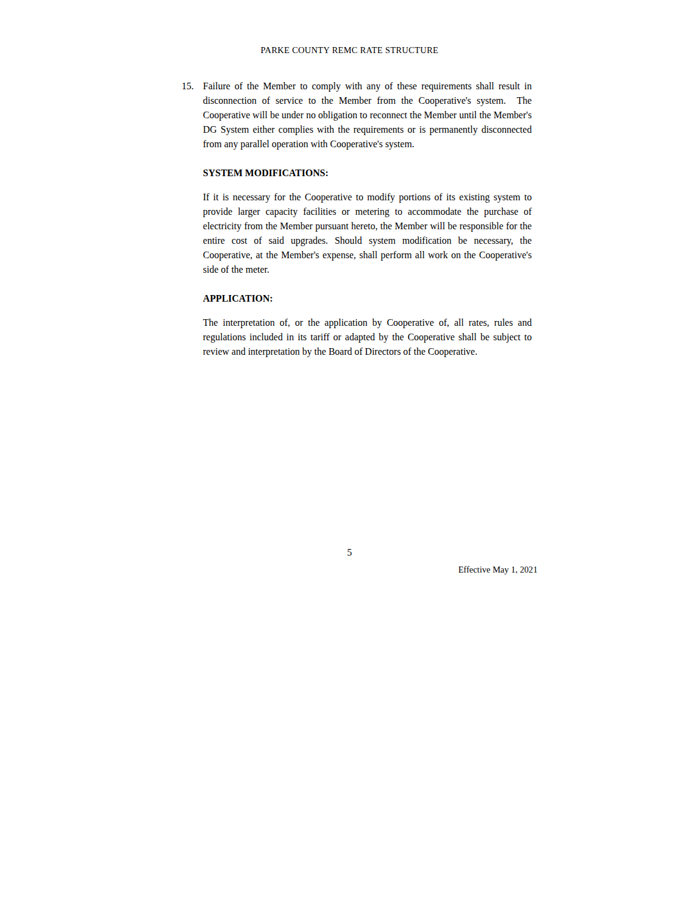PARKE COUNTY REMC RATE STRUCTURE
Failure of the Member to comply with any of these requirements shall result in disconnection of service to the Member from the Cooperative's system. The Cooperative will be under no obligation to reconnect the Member until the Member's DG System either complies with the requirements or is permanently disconnected from any parallel operation with Cooperative's system.
SYSTEM MODIFICATIONS:
If it is necessary for the Cooperative to modify portions of its existing system to provide larger capacity facilities or metering to accommodate the purchase of electricity from the Member pursuant hereto, the Member will be responsible for the entire cost of said upgrades. Should system modification be necessary, the Cooperative, at the Member's expense, shall perform all work on the Cooperative's side of the meter.
APPLICATION:
The interpretation of, or the application by Cooperative of, all rates, rules and regulations included in its tariff or adapted by the Cooperative shall be subject to review and interpretation by the Board of Directors of the Cooperative.
5
Effective May 1, 2021